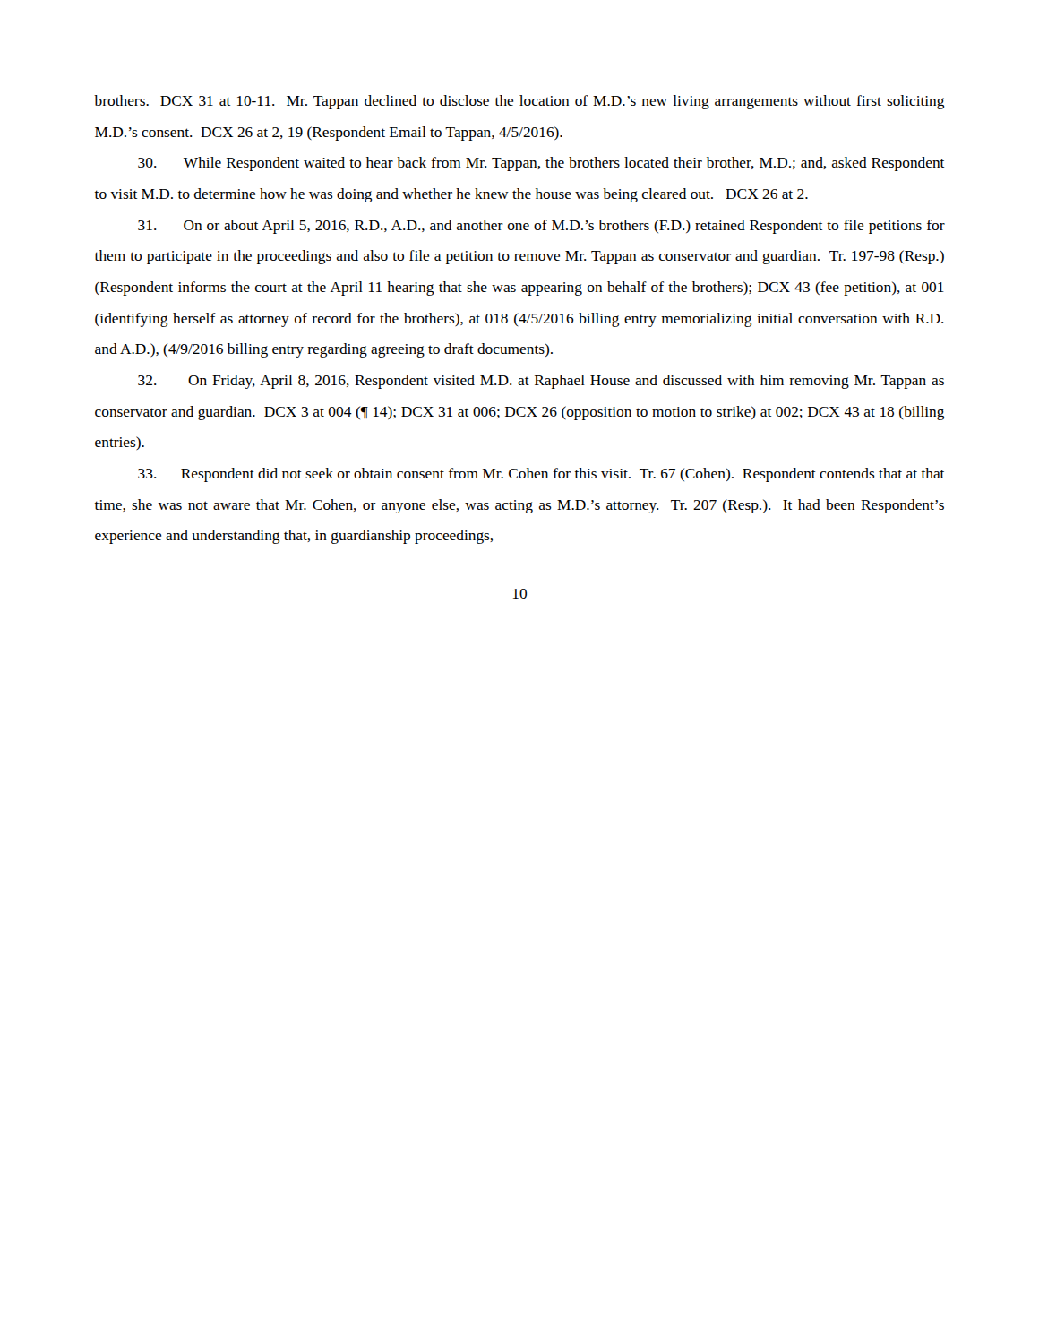brothers. DCX 31 at 10-11. Mr. Tappan declined to disclose the location of M.D.’s new living arrangements without first soliciting M.D.’s consent. DCX 26 at 2, 19 (Respondent Email to Tappan, 4/5/2016).
30. While Respondent waited to hear back from Mr. Tappan, the brothers located their brother, M.D.; and, asked Respondent to visit M.D. to determine how he was doing and whether he knew the house was being cleared out. DCX 26 at 2.
31. On or about April 5, 2016, R.D., A.D., and another one of M.D.’s brothers (F.D.) retained Respondent to file petitions for them to participate in the proceedings and also to file a petition to remove Mr. Tappan as conservator and guardian. Tr. 197-98 (Resp.) (Respondent informs the court at the April 11 hearing that she was appearing on behalf of the brothers); DCX 43 (fee petition), at 001 (identifying herself as attorney of record for the brothers), at 018 (4/5/2016 billing entry memorializing initial conversation with R.D. and A.D.), (4/9/2016 billing entry regarding agreeing to draft documents).
32. On Friday, April 8, 2016, Respondent visited M.D. at Raphael House and discussed with him removing Mr. Tappan as conservator and guardian. DCX 3 at 004 (¶ 14); DCX 31 at 006; DCX 26 (opposition to motion to strike) at 002; DCX 43 at 18 (billing entries).
33. Respondent did not seek or obtain consent from Mr. Cohen for this visit. Tr. 67 (Cohen). Respondent contends that at that time, she was not aware that Mr. Cohen, or anyone else, was acting as M.D.’s attorney. Tr. 207 (Resp.). It had been Respondent’s experience and understanding that, in guardianship proceedings,
10